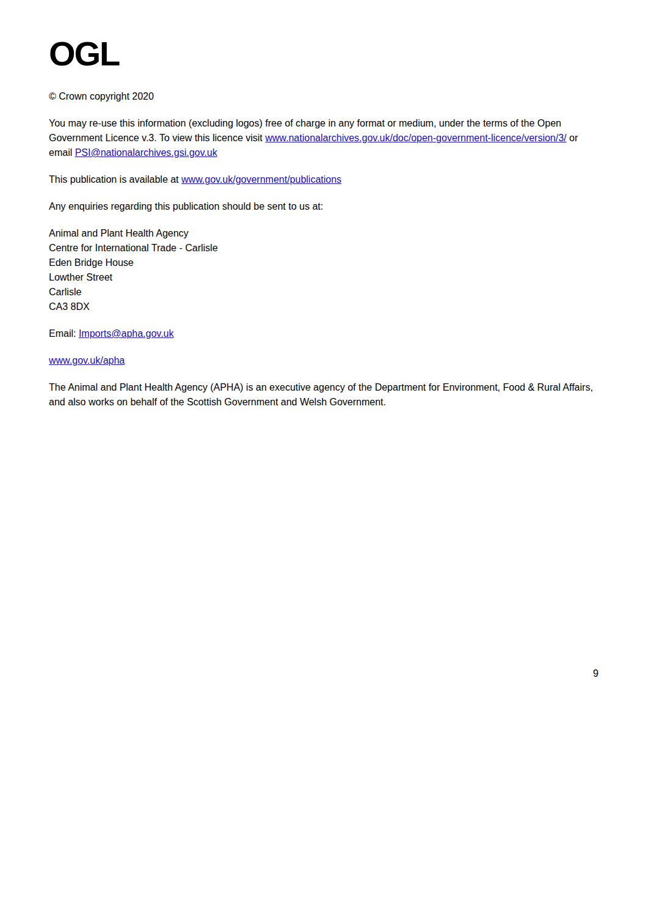OGL
© Crown copyright 2020
You may re-use this information (excluding logos) free of charge in any format or medium, under the terms of the Open Government Licence v.3. To view this licence visit www.nationalarchives.gov.uk/doc/open-government-licence/version/3/ or email PSI@nationalarchives.gsi.gov.uk
This publication is available at www.gov.uk/government/publications
Any enquiries regarding this publication should be sent to us at:
Animal and Plant Health Agency Centre for International Trade - Carlisle Eden Bridge House Lowther Street Carlisle CA3 8DX
Email: Imports@apha.gov.uk
www.gov.uk/apha
The Animal and Plant Health Agency (APHA) is an executive agency of the Department for Environment, Food & Rural Affairs, and also works on behalf of the Scottish Government and Welsh Government.
9